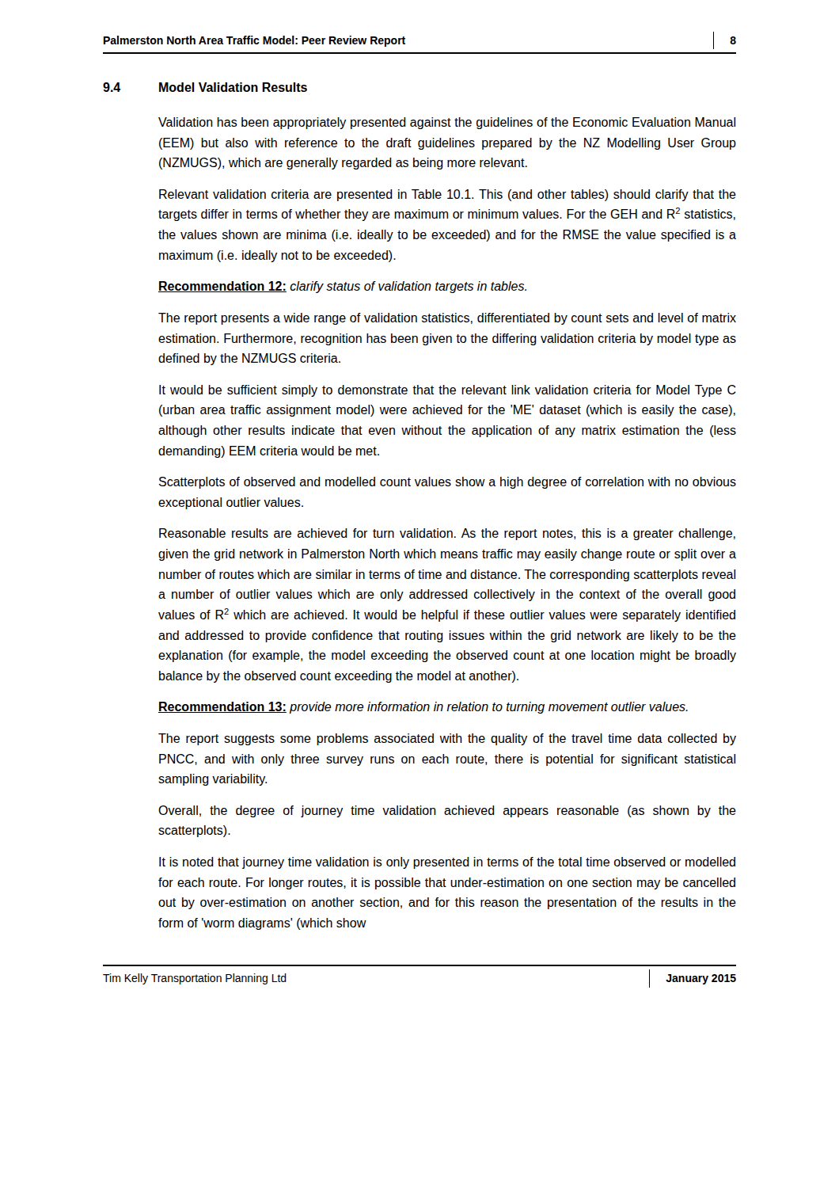Palmerston North Area Traffic Model: Peer Review Report 8
9.4 Model Validation Results
Validation has been appropriately presented against the guidelines of the Economic Evaluation Manual (EEM) but also with reference to the draft guidelines prepared by the NZ Modelling User Group (NZMUGS), which are generally regarded as being more relevant.
Relevant validation criteria are presented in Table 10.1. This (and other tables) should clarify that the targets differ in terms of whether they are maximum or minimum values. For the GEH and R2 statistics, the values shown are minima (i.e. ideally to be exceeded) and for the RMSE the value specified is a maximum (i.e. ideally not to be exceeded).
Recommendation 12: clarify status of validation targets in tables.
The report presents a wide range of validation statistics, differentiated by count sets and level of matrix estimation. Furthermore, recognition has been given to the differing validation criteria by model type as defined by the NZMUGS criteria.
It would be sufficient simply to demonstrate that the relevant link validation criteria for Model Type C (urban area traffic assignment model) were achieved for the 'ME' dataset (which is easily the case), although other results indicate that even without the application of any matrix estimation the (less demanding) EEM criteria would be met.
Scatterplots of observed and modelled count values show a high degree of correlation with no obvious exceptional outlier values.
Reasonable results are achieved for turn validation. As the report notes, this is a greater challenge, given the grid network in Palmerston North which means traffic may easily change route or split over a number of routes which are similar in terms of time and distance. The corresponding scatterplots reveal a number of outlier values which are only addressed collectively in the context of the overall good values of R2 which are achieved. It would be helpful if these outlier values were separately identified and addressed to provide confidence that routing issues within the grid network are likely to be the explanation (for example, the model exceeding the observed count at one location might be broadly balance by the observed count exceeding the model at another).
Recommendation 13: provide more information in relation to turning movement outlier values.
The report suggests some problems associated with the quality of the travel time data collected by PNCC, and with only three survey runs on each route, there is potential for significant statistical sampling variability.
Overall, the degree of journey time validation achieved appears reasonable (as shown by the scatterplots).
It is noted that journey time validation is only presented in terms of the total time observed or modelled for each route. For longer routes, it is possible that under-estimation on one section may be cancelled out by over-estimation on another section, and for this reason the presentation of the results in the form of 'worm diagrams' (which show
Tim Kelly Transportation Planning Ltd January 2015